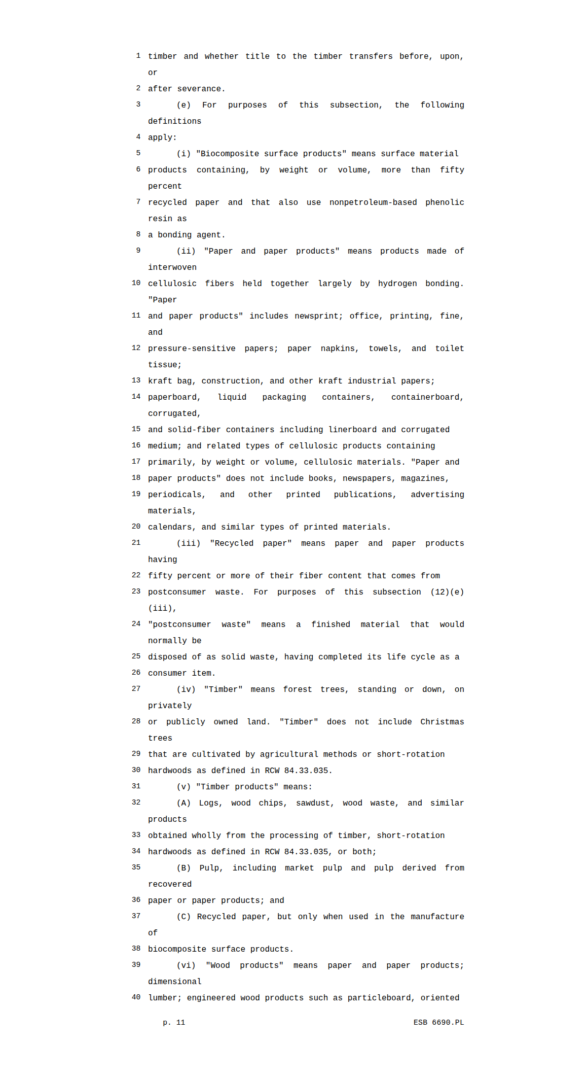timber and whether title to the timber transfers before, upon, or
after severance.
(e) For purposes of this subsection, the following definitions
apply:
(i) "Biocomposite surface products" means surface material
products containing, by weight or volume, more than fifty percent
recycled paper and that also use nonpetroleum-based phenolic resin as
a bonding agent.
(ii) "Paper and paper products" means products made of interwoven
cellulosic fibers held together largely by hydrogen bonding. "Paper
and paper products" includes newsprint; office, printing, fine, and
pressure-sensitive papers; paper napkins, towels, and toilet tissue;
kraft bag, construction, and other kraft industrial papers;
paperboard, liquid packaging containers, containerboard, corrugated,
and solid-fiber containers including linerboard and corrugated
medium; and related types of cellulosic products containing
primarily, by weight or volume, cellulosic materials. "Paper and
paper products" does not include books, newspapers, magazines,
periodicals, and other printed publications, advertising materials,
calendars, and similar types of printed materials.
(iii) "Recycled paper" means paper and paper products having
fifty percent or more of their fiber content that comes from
postconsumer waste. For purposes of this subsection (12)(e)(iii),
"postconsumer waste" means a finished material that would normally be
disposed of as solid waste, having completed its life cycle as a
consumer item.
(iv) "Timber" means forest trees, standing or down, on privately
or publicly owned land. "Timber" does not include Christmas trees
that are cultivated by agricultural methods or short-rotation
hardwoods as defined in RCW 84.33.035.
(v) "Timber products" means:
(A) Logs, wood chips, sawdust, wood waste, and similar products
obtained wholly from the processing of timber, short-rotation
hardwoods as defined in RCW 84.33.035, or both;
(B) Pulp, including market pulp and pulp derived from recovered
paper or paper products; and
(C) Recycled paper, but only when used in the manufacture of
biocomposite surface products.
(vi) "Wood products" means paper and paper products; dimensional
lumber; engineered wood products such as particleboard, oriented
p. 11 ESB 6690.PL